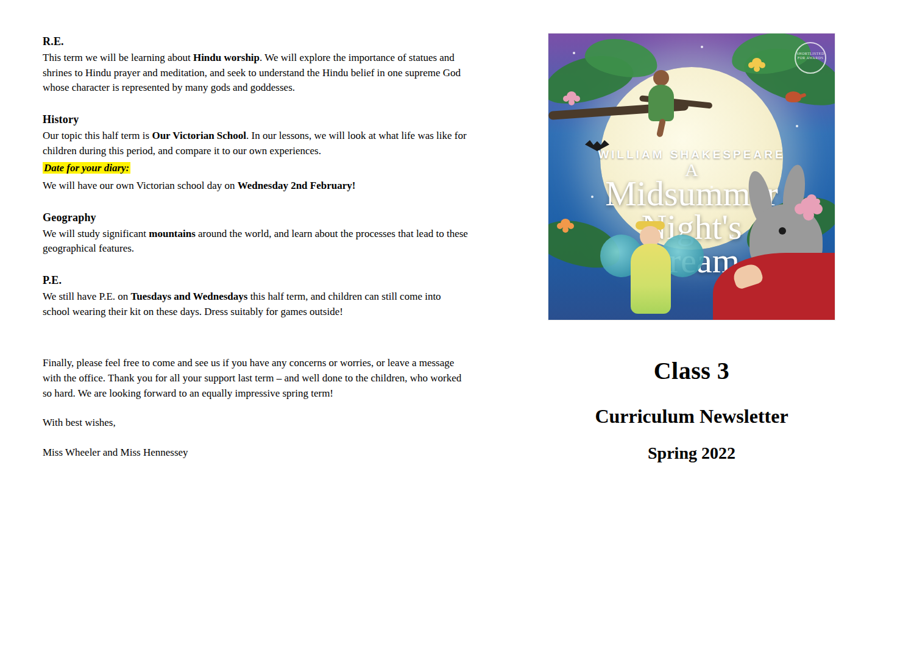R.E.
This term we will be learning about Hindu worship. We will explore the importance of statues and shrines to Hindu prayer and meditation, and seek to understand the Hindu belief in one supreme God whose character is represented by many gods and goddesses.
History
Our topic this half term is Our Victorian School. In our lessons, we will look at what life was like for children during this period, and compare it to our own experiences.
Date for your diary:
We will have our own Victorian school day on Wednesday 2nd February!
Geography
We will study significant mountains around the world, and learn about the processes that lead to these geographical features.
P.E.
We still have P.E. on Tuesdays and Wednesdays this half term, and children can still come into school wearing their kit on these days. Dress suitably for games outside!
Finally, please feel free to come and see us if you have any concerns or worries, or leave a message with the office. Thank you for all your support last term – and well done to the children, who worked so hard. We are looking forward to an equally impressive spring term!
With best wishes,
Miss Wheeler and Miss Hennessey
WILLIAM SHAKESPEARE
A Midsummer Night's Dream
SHORTLISTED
FOR AWARDS
Class 3
Curriculum Newsletter
Spring 2022